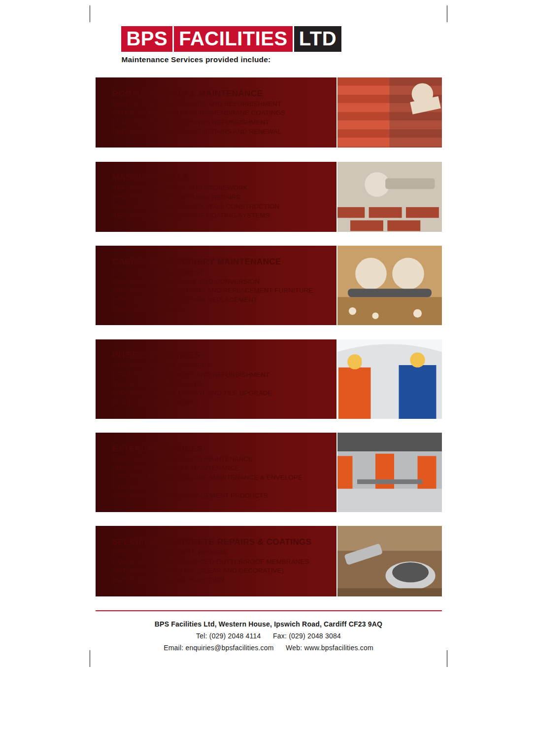BPS FACILITIES LTD
Maintenance Services provided include:
Roofing Repair & Maintenance
Slate & tile roof repairs and refurbishment
Felt flat roofing repairs/membrane coatings
Lead roofs and flashings refurbishment
Profile sheet cladding repairs and renewal
Masonry Walls
Repointing of brick and stonework
Professional structural repairs
Brickwork & blockwork wall construction
Render and waterproof coating systems
Carpentry & Joinery Maintenance
Door lock replacement
Ironmongery upgrade and conversion
Windows system repairs and replacement furniture
Skirtings and mouldings replacement
Bespoke furniture
Interior Services
Partitioning replacement
Ceilings replacement and refurbishment
Re-decoration services
Flooring – carpet / vinyl and tile upgrade
DDA compliance works
Exterior Services
Groundworks/grounds maintenance
Drainage cleaning & maintenance
Exterior building façade maintenance & envelope systems
Pathway & traffic management products
Specialist Concrete Repairs & Coatings
Epoxy resin concrete repairs
Liquid polymer reinforced gutter/roof membranes
Waterproof coatings (clear and decorative)
Water stopping and injection
BPS Facilities Ltd, Western House, Ipswich Road, Cardiff CF23 9AQ
Tel: (029) 2048 4114 Fax: (029) 2048 3084
Email: enquiries@bpsfacilities.com Web: www.bpsfacilities.com